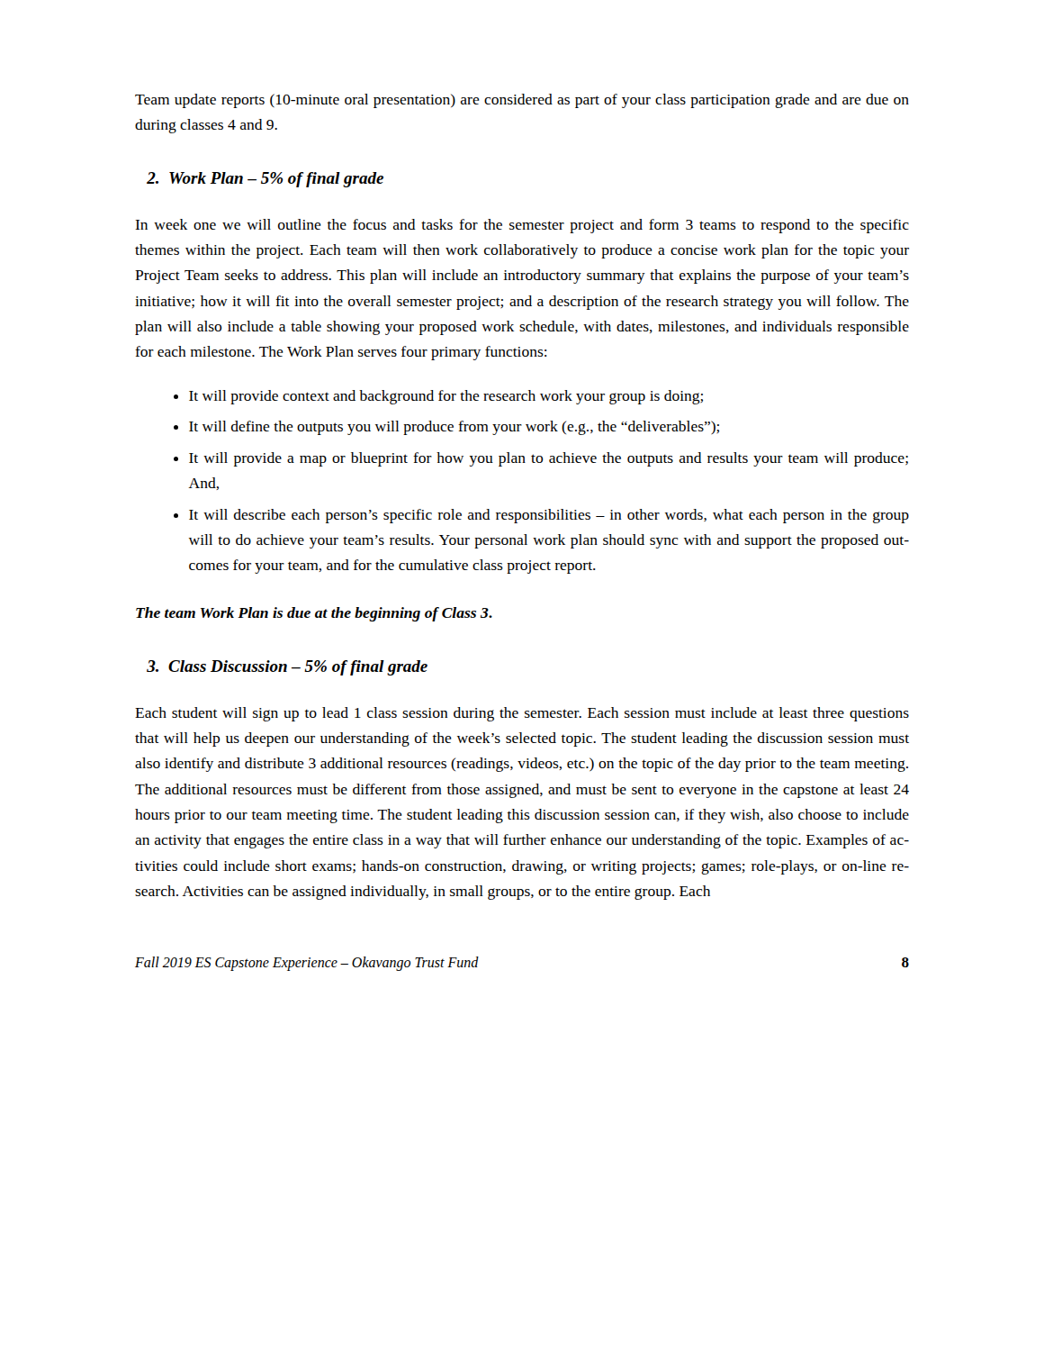Team update reports (10-minute oral presentation) are considered as part of your class participation grade and are due on during classes 4 and 9.
2. Work Plan – 5% of final grade
In week one we will outline the focus and tasks for the semester project and form 3 teams to respond to the specific themes within the project. Each team will then work collaboratively to produce a concise work plan for the topic your Project Team seeks to address. This plan will include an introductory summary that explains the purpose of your team’s initiative; how it will fit into the overall semester project; and a description of the research strategy you will follow. The plan will also include a table showing your proposed work schedule, with dates, milestones, and individuals responsible for each milestone. The Work Plan serves four primary functions:
It will provide context and background for the research work your group is doing;
It will define the outputs you will produce from your work (e.g., the “deliverables”);
It will provide a map or blueprint for how you plan to achieve the outputs and results your team will produce; And,
It will describe each person’s specific role and responsibilities – in other words, what each person in the group will to do achieve your team’s results. Your personal work plan should sync with and support the proposed outcomes for your team, and for the cumulative class project report.
The team Work Plan is due at the beginning of Class 3.
3. Class Discussion – 5% of final grade
Each student will sign up to lead 1 class session during the semester. Each session must include at least three questions that will help us deepen our understanding of the week’s selected topic. The student leading the discussion session must also identify and distribute 3 additional resources (readings, videos, etc.) on the topic of the day prior to the team meeting. The additional resources must be different from those assigned, and must be sent to everyone in the capstone at least 24 hours prior to our team meeting time. The student leading this discussion session can, if they wish, also choose to include an activity that engages the entire class in a way that will further enhance our understanding of the topic. Examples of activities could include short exams; hands-on construction, drawing, or writing projects; games; role-plays, or on-line research. Activities can be assigned individually, in small groups, or to the entire group. Each
Fall 2019 ES Capstone Experience – Okavango Trust Fund 8